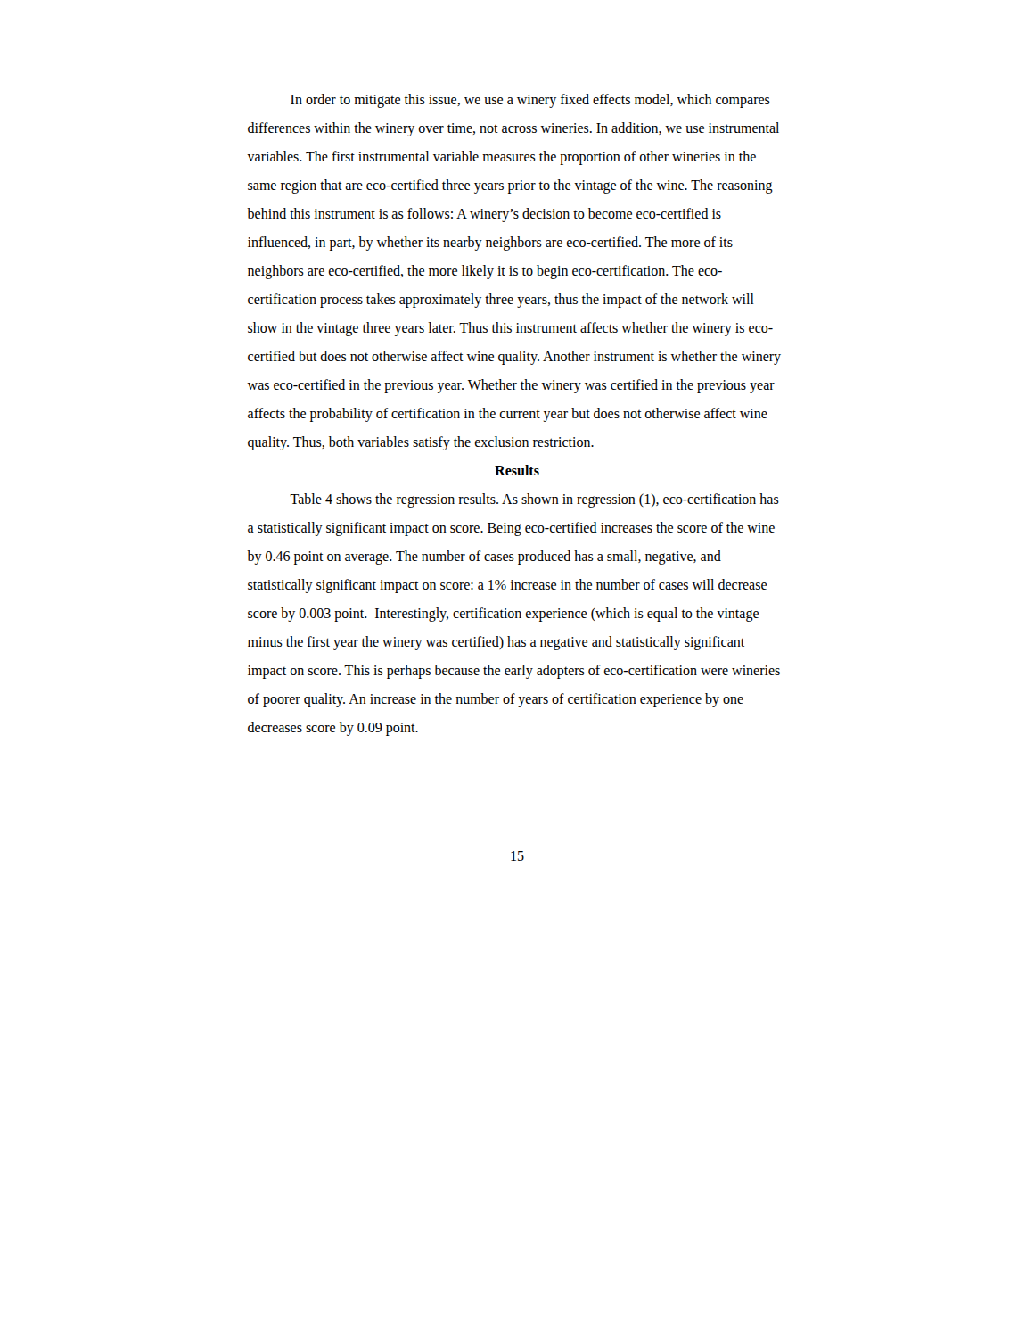In order to mitigate this issue, we use a winery fixed effects model, which compares differences within the winery over time, not across wineries. In addition, we use instrumental variables. The first instrumental variable measures the proportion of other wineries in the same region that are eco-certified three years prior to the vintage of the wine. The reasoning behind this instrument is as follows: A winery’s decision to become eco-certified is influenced, in part, by whether its nearby neighbors are eco-certified. The more of its neighbors are eco-certified, the more likely it is to begin eco-certification. The eco-certification process takes approximately three years, thus the impact of the network will show in the vintage three years later. Thus this instrument affects whether the winery is eco-certified but does not otherwise affect wine quality. Another instrument is whether the winery was eco-certified in the previous year. Whether the winery was certified in the previous year affects the probability of certification in the current year but does not otherwise affect wine quality. Thus, both variables satisfy the exclusion restriction.
Results
Table 4 shows the regression results. As shown in regression (1), eco-certification has a statistically significant impact on score. Being eco-certified increases the score of the wine by 0.46 point on average. The number of cases produced has a small, negative, and statistically significant impact on score: a 1% increase in the number of cases will decrease score by 0.003 point. Interestingly, certification experience (which is equal to the vintage minus the first year the winery was certified) has a negative and statistically significant impact on score. This is perhaps because the early adopters of eco-certification were wineries of poorer quality. An increase in the number of years of certification experience by one decreases score by 0.09 point.
15